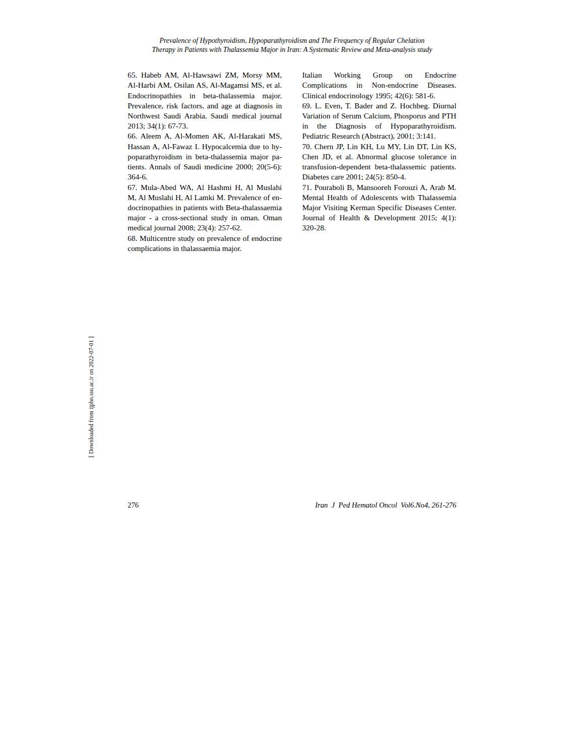Prevalence of Hypothyroidism, Hypoparathyroidism and The Frequency of Regular Chelation
Therapy in Patients with Thalassemia Major in Iran: A Systematic Review and Meta-analysis study
65. Habeb AM, Al-Hawsawi ZM, Morsy MM, Al-Harbi AM, Osilan AS, Al-Magamsi MS, et al. Endocrinopathies in beta-thalassemia major. Prevalence, risk factors, and age at diagnosis in Northwest Saudi Arabia. Saudi medical journal 2013; 34(1): 67-73.
66. Aleem A, Al-Momen AK, Al-Harakati MS, Hassan A, Al-Fawaz I. Hypocalcemia due to hypoparathyroidism in beta-thalassemia major patients. Annals of Saudi medicine 2000; 20(5-6): 364-6.
67. Mula-Abed WA, Al Hashmi H, Al Muslahi M, Al Muslahi H, Al Lamki M. Prevalence of endocrinopathies in patients with Beta-thalassaemia major - a cross-sectional study in oman. Oman medical journal 2008; 23(4): 257-62.
68. Multicentre study on prevalence of endocrine complications in thalassaemia major.
Italian Working Group on Endocrine Complications in Non-endocrine Diseases. Clinical endocrinology 1995; 42(6): 581-6.
69. L. Even, T. Bader and Z. Hochbeg. Diurnal Variation of Serum Calcium, Phosporus and PTH in the Diagnosis of Hypoparathyroidism. Pediatric Research (Abstract), 2001; 3:141.
70. Chern JP, Lin KH, Lu MY, Lin DT, Lin KS, Chen JD, et al. Abnormal glucose tolerance in transfusion-dependent beta-thalassemic patients. Diabetes care 2001; 24(5): 850-4.
71. Pouraboli B, Mansooreh Forouzi A, Arab M. Mental Health of Adolescents with Thalassemia Major Visiting Kerman Specific Diseases Center. Journal of Health & Development 2015; 4(1): 320-28.
[ Downloaded from ijpho.ssu.ac.ir on 2022-07-01 ]
276 Iran J Ped Hematol Oncol Vol6.No4, 261-276